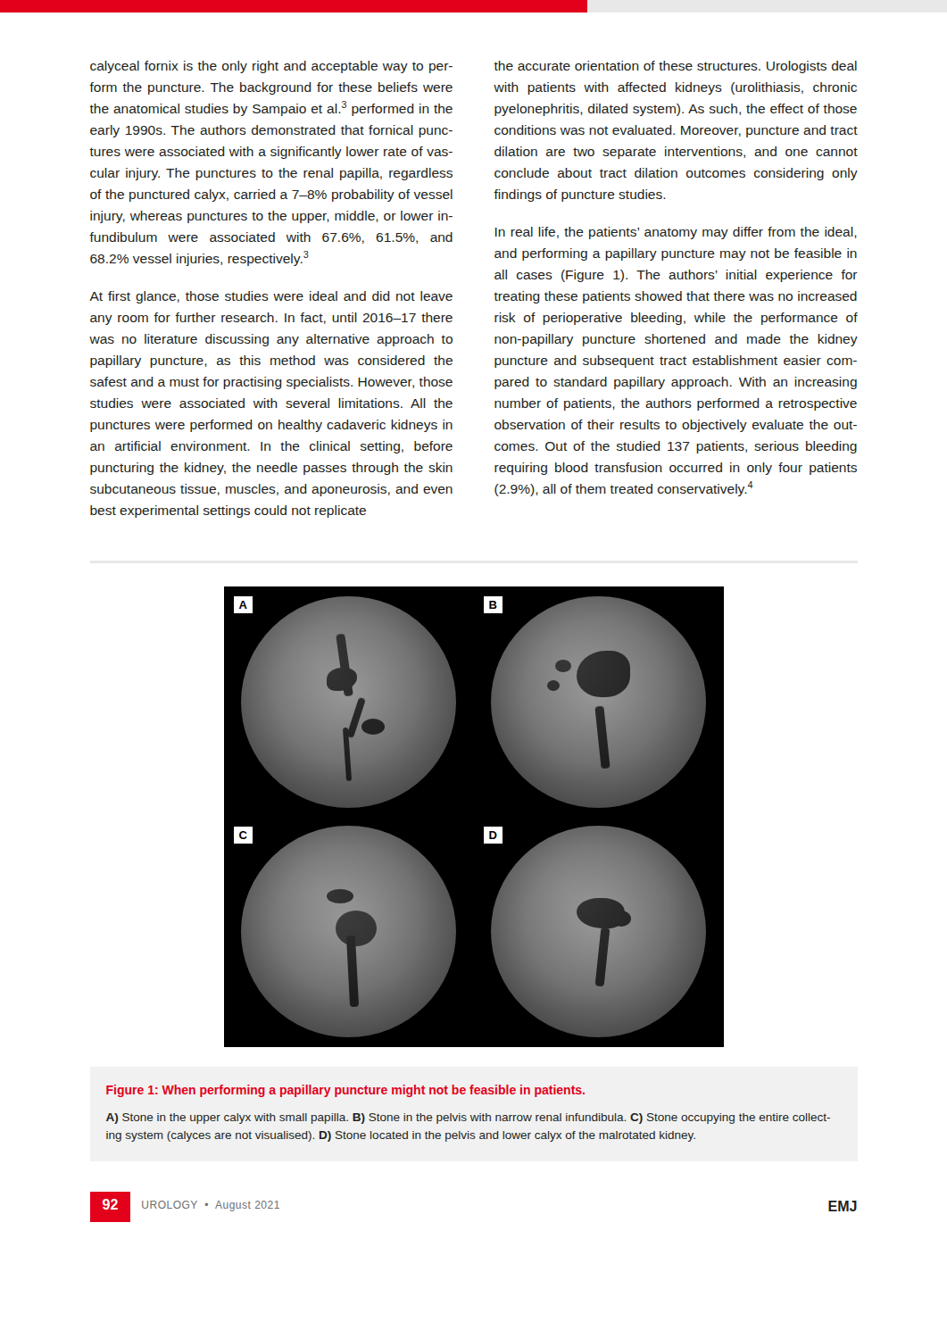calyceal fornix is the only right and acceptable way to perform the puncture. The background for these beliefs were the anatomical studies by Sampaio et al.3 performed in the early 1990s. The authors demonstrated that fornical punctures were associated with a significantly lower rate of vascular injury. The punctures to the renal papilla, regardless of the punctured calyx, carried a 7–8% probability of vessel injury, whereas punctures to the upper, middle, or lower infundibulum were associated with 67.6%, 61.5%, and 68.2% vessel injuries, respectively.3
At first glance, those studies were ideal and did not leave any room for further research. In fact, until 2016–17 there was no literature discussing any alternative approach to papillary puncture, as this method was considered the safest and a must for practising specialists. However, those studies were associated with several limitations. All the punctures were performed on healthy cadaveric kidneys in an artificial environment. In the clinical setting, before puncturing the kidney, the needle passes through the skin subcutaneous tissue, muscles, and aponeurosis, and even best experimental settings could not replicate
the accurate orientation of these structures. Urologists deal with patients with affected kidneys (urolithiasis, chronic pyelonephritis, dilated system). As such, the effect of those conditions was not evaluated. Moreover, puncture and tract dilation are two separate interventions, and one cannot conclude about tract dilation outcomes considering only findings of puncture studies.
In real life, the patients’ anatomy may differ from the ideal, and performing a papillary puncture may not be feasible in all cases (Figure 1). The authors’ initial experience for treating these patients showed that there was no increased risk of perioperative bleeding, while the performance of non-papillary puncture shortened and made the kidney puncture and subsequent tract establishment easier compared to standard papillary approach. With an increasing number of patients, the authors performed a retrospective observation of their results to objectively evaluate the outcomes. Out of the studied 137 patients, serious bleeding requiring blood transfusion occurred in only four patients (2.9%), all of them treated conservatively.4
A
B
C
D
Figure 1: When performing a papillary puncture might not be feasible in patients.
A) Stone in the upper calyx with small papilla. B) Stone in the pelvis with narrow renal infundibula. C) Stone occupying the entire collecting system (calyces are not visualised). D) Stone located in the pelvis and lower calyx of the malrotated kidney.
92
UROLOGY • August 2021
EMJ